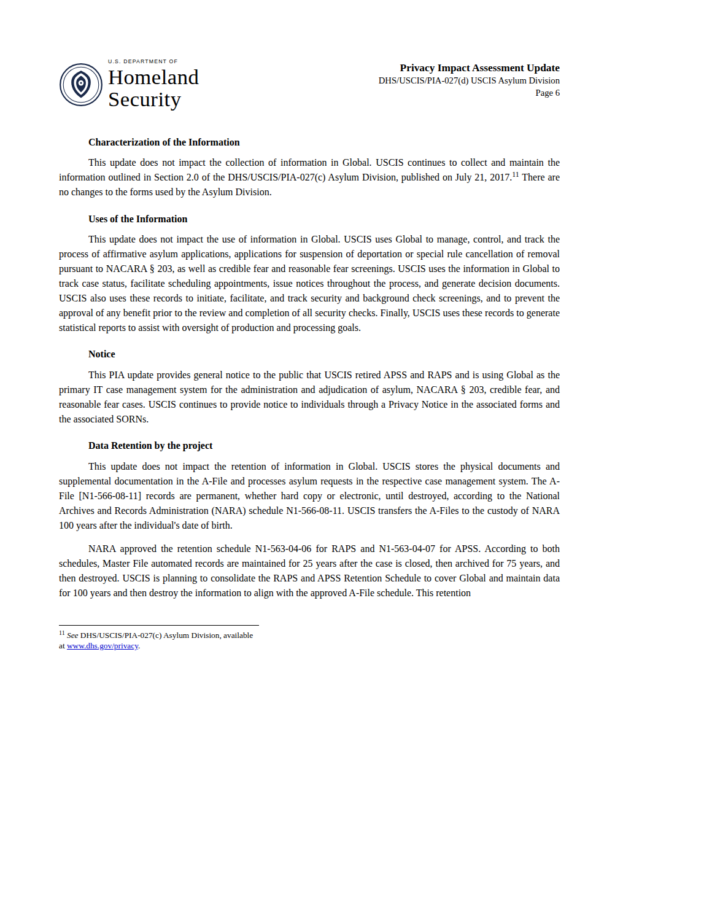U.S. Department of Homeland
Security
Privacy Impact Assessment Update
DHS/USCIS/PIA-027(d) USCIS Asylum Division
Page 6
Characterization of the Information
This update does not impact the collection of information in Global. USCIS continues to collect and maintain the information outlined in Section 2.0 of the DHS/USCIS/PIA-027(c) Asylum Division, published on July 21, 2017.11 There are no changes to the forms used by the Asylum Division.
Uses of the Information
This update does not impact the use of information in Global. USCIS uses Global to manage, control, and track the process of affirmative asylum applications, applications for suspension of deportation or special rule cancellation of removal pursuant to NACARA § 203, as well as credible fear and reasonable fear screenings. USCIS uses the information in Global to track case status, facilitate scheduling appointments, issue notices throughout the process, and generate decision documents. USCIS also uses these records to initiate, facilitate, and track security and background check screenings, and to prevent the approval of any benefit prior to the review and completion of all security checks. Finally, USCIS uses these records to generate statistical reports to assist with oversight of production and processing goals.
Notice
This PIA update provides general notice to the public that USCIS retired APSS and RAPS and is using Global as the primary IT case management system for the administration and adjudication of asylum, NACARA § 203, credible fear, and reasonable fear cases. USCIS continues to provide notice to individuals through a Privacy Notice in the associated forms and the associated SORNs.
Data Retention by the project
This update does not impact the retention of information in Global. USCIS stores the physical documents and supplemental documentation in the A-File and processes asylum requests in the respective case management system. The A-File [N1-566-08-11] records are permanent, whether hard copy or electronic, until destroyed, according to the National Archives and Records Administration (NARA) schedule N1-566-08-11. USCIS transfers the A-Files to the custody of NARA 100 years after the individual's date of birth.
NARA approved the retention schedule N1-563-04-06 for RAPS and N1-563-04-07 for APSS. According to both schedules, Master File automated records are maintained for 25 years after the case is closed, then archived for 75 years, and then destroyed. USCIS is planning to consolidate the RAPS and APSS Retention Schedule to cover Global and maintain data for 100 years and then destroy the information to align with the approved A-File schedule. This retention
11 See DHS/USCIS/PIA-027(c) Asylum Division, available at www.dhs.gov/privacy.